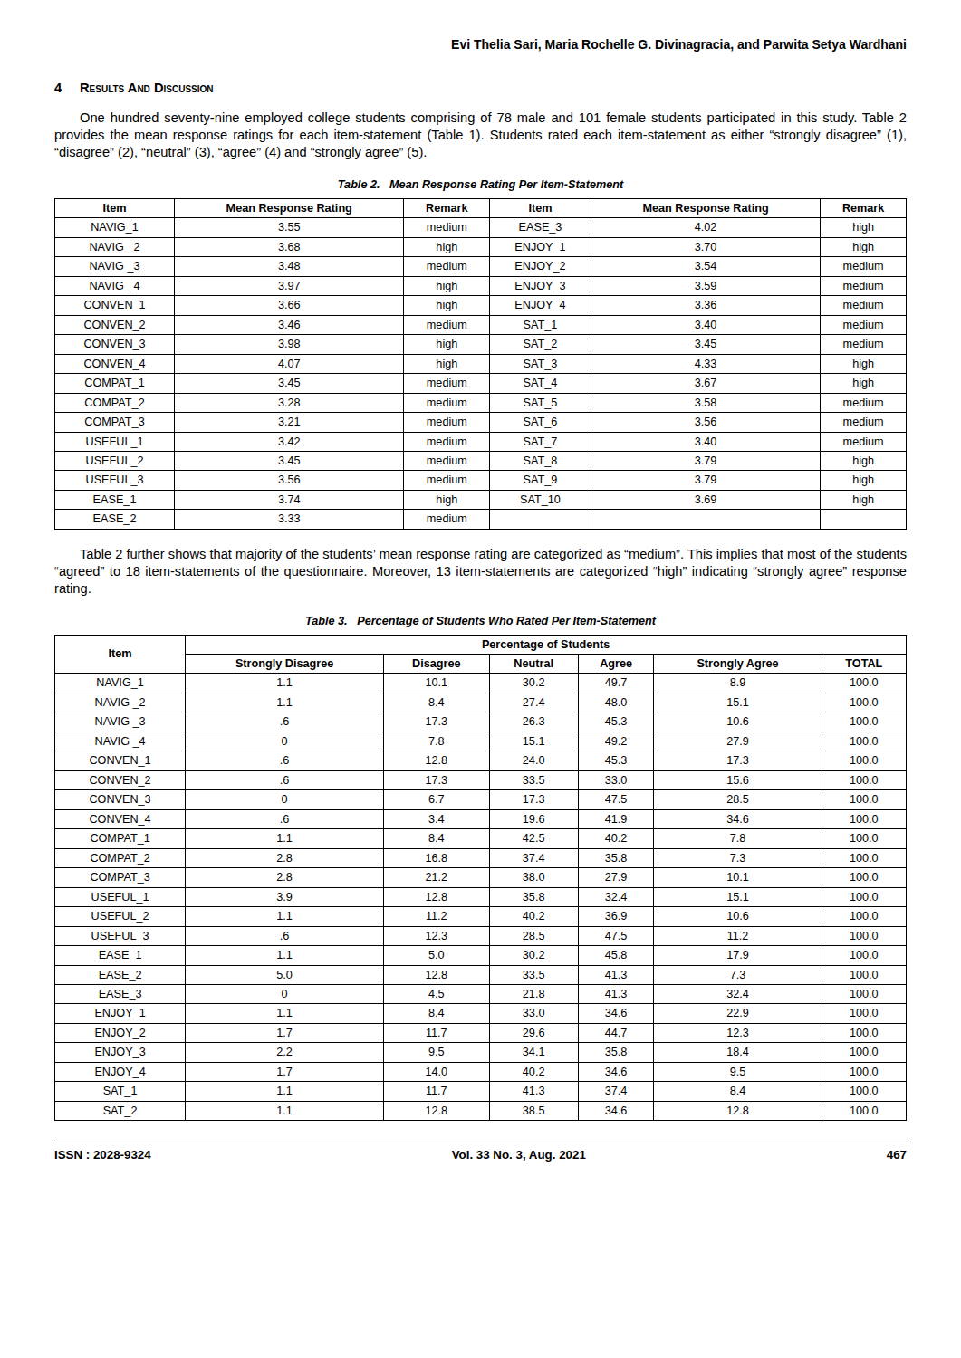Evi Thelia Sari, Maria Rochelle G. Divinagracia, and Parwita Setya Wardhani
4 Results And Discussion
One hundred seventy-nine employed college students comprising of 78 male and 101 female students participated in this study. Table 2 provides the mean response ratings for each item-statement (Table 1). Students rated each item-statement as either “strongly disagree” (1), “disagree” (2), “neutral” (3), “agree” (4) and “strongly agree” (5).
Table 2. Mean Response Rating Per Item-Statement
| Item | Mean Response Rating | Remark | Item | Mean Response Rating | Remark |
| --- | --- | --- | --- | --- | --- |
| NAVIG_1 | 3.55 | medium | EASE_3 | 4.02 | high |
| NAVIG _2 | 3.68 | high | ENJOY_1 | 3.70 | high |
| NAVIG _3 | 3.48 | medium | ENJOY_2 | 3.54 | medium |
| NAVIG _4 | 3.97 | high | ENJOY_3 | 3.59 | medium |
| CONVEN_1 | 3.66 | high | ENJOY_4 | 3.36 | medium |
| CONVEN_2 | 3.46 | medium | SAT_1 | 3.40 | medium |
| CONVEN_3 | 3.98 | high | SAT_2 | 3.45 | medium |
| CONVEN_4 | 4.07 | high | SAT_3 | 4.33 | high |
| COMPAT_1 | 3.45 | medium | SAT_4 | 3.67 | high |
| COMPAT_2 | 3.28 | medium | SAT_5 | 3.58 | medium |
| COMPAT_3 | 3.21 | medium | SAT_6 | 3.56 | medium |
| USEFUL_1 | 3.42 | medium | SAT_7 | 3.40 | medium |
| USEFUL_2 | 3.45 | medium | SAT_8 | 3.79 | high |
| USEFUL_3 | 3.56 | medium | SAT_9 | 3.79 | high |
| EASE_1 | 3.74 | high | SAT_10 | 3.69 | high |
| EASE_2 | 3.33 | medium | | | |
Table 2 further shows that majority of the students’ mean response rating are categorized as “medium”. This implies that most of the students “agreed” to 18 item-statements of the questionnaire. Moreover, 13 item-statements are categorized “high” indicating “strongly agree” response rating.
Table 3. Percentage of Students Who Rated Per Item-Statement
| Item | Percentage of Students |
| --- | --- |
| Strongly Disagree | Disagree | Neutral | Agree | Strongly Agree | TOTAL |
| NAVIG_1 | 1.1 | 10.1 | 30.2 | 49.7 | 8.9 | 100.0 |
| NAVIG _2 | 1.1 | 8.4 | 27.4 | 48.0 | 15.1 | 100.0 |
| NAVIG _3 | .6 | 17.3 | 26.3 | 45.3 | 10.6 | 100.0 |
| NAVIG _4 | 0 | 7.8 | 15.1 | 49.2 | 27.9 | 100.0 |
| CONVEN_1 | .6 | 12.8 | 24.0 | 45.3 | 17.3 | 100.0 |
| CONVEN_2 | .6 | 17.3 | 33.5 | 33.0 | 15.6 | 100.0 |
| CONVEN_3 | 0 | 6.7 | 17.3 | 47.5 | 28.5 | 100.0 |
| CONVEN_4 | .6 | 3.4 | 19.6 | 41.9 | 34.6 | 100.0 |
| COMPAT_1 | 1.1 | 8.4 | 42.5 | 40.2 | 7.8 | 100.0 |
| COMPAT_2 | 2.8 | 16.8 | 37.4 | 35.8 | 7.3 | 100.0 |
| COMPAT_3 | 2.8 | 21.2 | 38.0 | 27.9 | 10.1 | 100.0 |
| USEFUL_1 | 3.9 | 12.8 | 35.8 | 32.4 | 15.1 | 100.0 |
| USEFUL_2 | 1.1 | 11.2 | 40.2 | 36.9 | 10.6 | 100.0 |
| USEFUL_3 | .6 | 12.3 | 28.5 | 47.5 | 11.2 | 100.0 |
| EASE_1 | 1.1 | 5.0 | 30.2 | 45.8 | 17.9 | 100.0 |
| EASE_2 | 5.0 | 12.8 | 33.5 | 41.3 | 7.3 | 100.0 |
| EASE_3 | 0 | 4.5 | 21.8 | 41.3 | 32.4 | 100.0 |
| ENJOY_1 | 1.1 | 8.4 | 33.0 | 34.6 | 22.9 | 100.0 |
| ENJOY_2 | 1.7 | 11.7 | 29.6 | 44.7 | 12.3 | 100.0 |
| ENJOY_3 | 2.2 | 9.5 | 34.1 | 35.8 | 18.4 | 100.0 |
| ENJOY_4 | 1.7 | 14.0 | 40.2 | 34.6 | 9.5 | 100.0 |
| SAT_1 | 1.1 | 11.7 | 41.3 | 37.4 | 8.4 | 100.0 |
| SAT_2 | 1.1 | 12.8 | 38.5 | 34.6 | 12.8 | 100.0 |
ISSN : 2028-9324 Vol. 33 No. 3, Aug. 2021 467